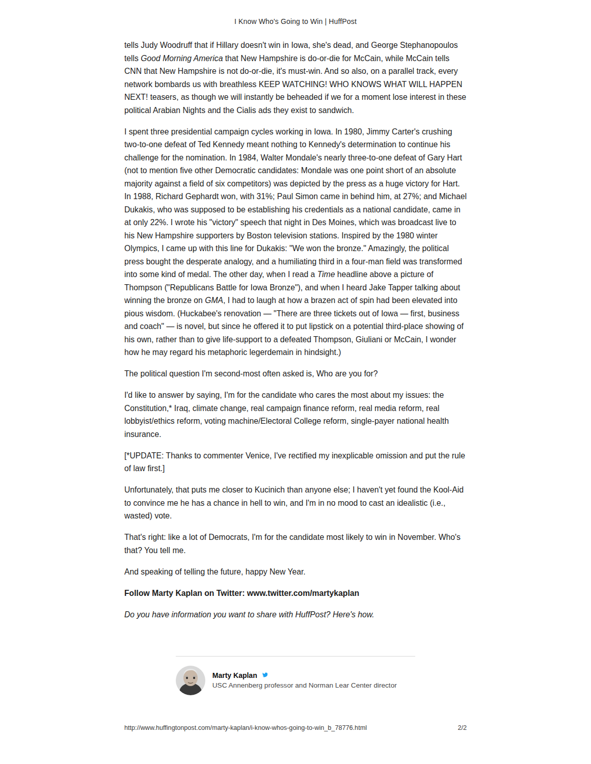I Know Who's Going to Win | HuffPost
tells Judy Woodruff that if Hillary doesn't win in Iowa, she's dead, and George Stephanopoulos tells Good Morning America that New Hampshire is do-or-die for McCain, while McCain tells CNN that New Hampshire is not do-or-die, it's must-win. And so also, on a parallel track, every network bombards us with breathless KEEP WATCHING! WHO KNOWS WHAT WILL HAPPEN NEXT! teasers, as though we will instantly be beheaded if we for a moment lose interest in these political Arabian Nights and the Cialis ads they exist to sandwich.
I spent three presidential campaign cycles working in Iowa. In 1980, Jimmy Carter's crushing two-to-one defeat of Ted Kennedy meant nothing to Kennedy's determination to continue his challenge for the nomination. In 1984, Walter Mondale's nearly three-to-one defeat of Gary Hart (not to mention five other Democratic candidates: Mondale was one point short of an absolute majority against a field of six competitors) was depicted by the press as a huge victory for Hart. In 1988, Richard Gephardt won, with 31%; Paul Simon came in behind him, at 27%; and Michael Dukakis, who was supposed to be establishing his credentials as a national candidate, came in at only 22%. I wrote his "victory" speech that night in Des Moines, which was broadcast live to his New Hampshire supporters by Boston television stations. Inspired by the 1980 winter Olympics, I came up with this line for Dukakis: "We won the bronze." Amazingly, the political press bought the desperate analogy, and a humiliating third in a four-man field was transformed into some kind of medal. The other day, when I read a Time headline above a picture of Thompson ("Republicans Battle for Iowa Bronze"), and when I heard Jake Tapper talking about winning the bronze on GMA, I had to laugh at how a brazen act of spin had been elevated into pious wisdom. (Huckabee's renovation — "There are three tickets out of Iowa — first, business and coach" — is novel, but since he offered it to put lipstick on a potential third-place showing of his own, rather than to give life-support to a defeated Thompson, Giuliani or McCain, I wonder how he may regard his metaphoric legerdemain in hindsight.)
The political question I'm second-most often asked is, Who are you for?
I'd like to answer by saying, I'm for the candidate who cares the most about my issues: the Constitution,* Iraq, climate change, real campaign finance reform, real media reform, real lobbyist/ethics reform, voting machine/Electoral College reform, single-payer national health insurance.
[*UPDATE: Thanks to commenter Venice, I've rectified my inexplicable omission and put the rule of law first.]
Unfortunately, that puts me closer to Kucinich than anyone else; I haven't yet found the Kool-Aid to convince me he has a chance in hell to win, and I'm in no mood to cast an idealistic (i.e., wasted) vote.
That's right: like a lot of Democrats, I'm for the candidate most likely to win in November. Who's that? You tell me.
And speaking of telling the future, happy New Year.
Follow Marty Kaplan on Twitter: www.twitter.com/martykaplan
Do you have information you want to share with HuffPost? Here's how.
Marty Kaplan
USC Annenberg professor and Norman Lear Center director
http://www.huffingtonpost.com/marty-kaplan/i-know-whos-going-to-win_b_78776.html
2/2